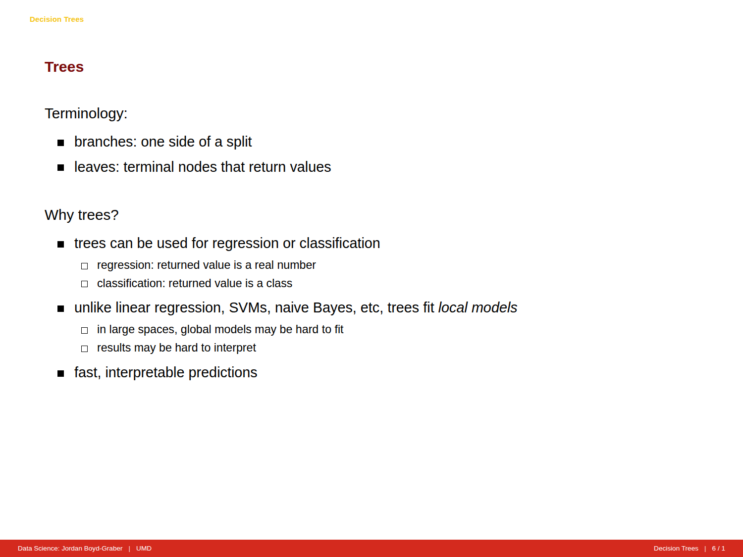Decision Trees
Trees
Terminology:
branches: one side of a split
leaves: terminal nodes that return values
Why trees?
trees can be used for regression or classification
regression: returned value is a real number
classification: returned value is a class
unlike linear regression, SVMs, naive Bayes, etc, trees fit local models
in large spaces, global models may be hard to fit
results may be hard to interpret
fast, interpretable predictions
Data Science: Jordan Boyd-Graber|UMD
Decision Trees|6 / 1